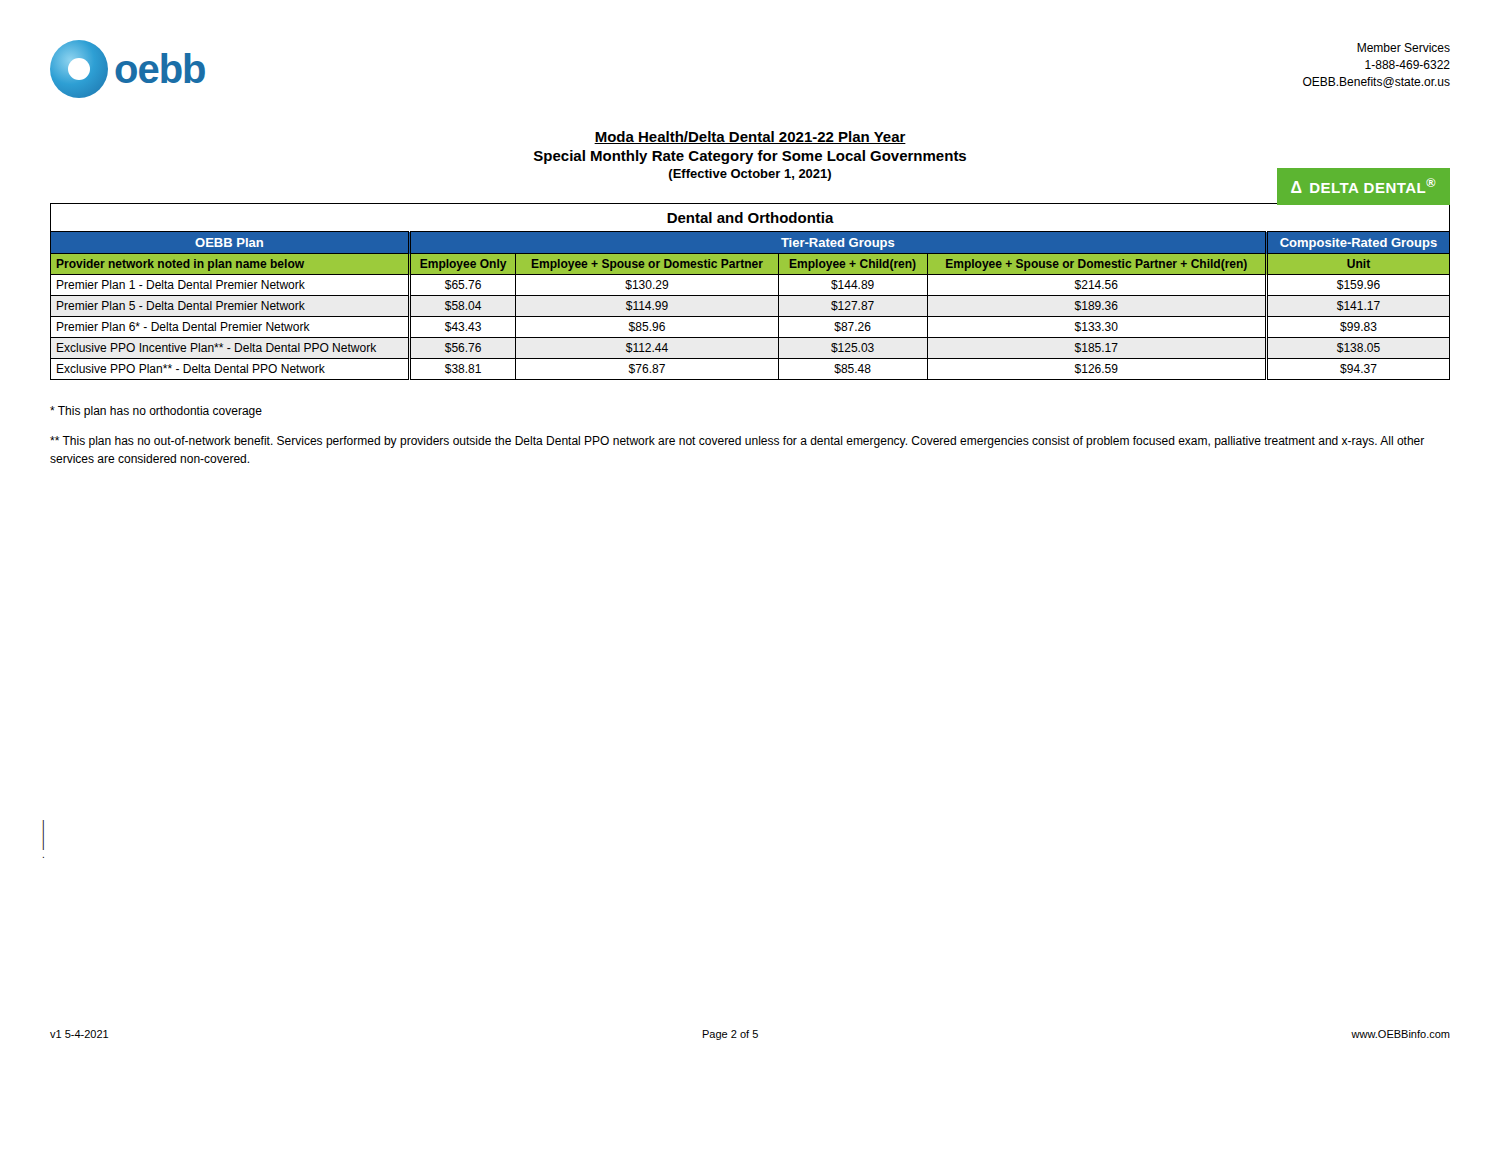oebb
Member Services
1-888-469-6322
OEBB.Benefits@state.or.us
Moda Health/Delta Dental 2021-22 Plan Year
Special Monthly Rate Category for Some Local Governments
(Effective October 1, 2021)
Δ DELTA DENTAL®
| Dental and Orthodontia |
| OEBB Plan | Tier-Rated Groups | Composite-Rated Groups |
| Provider network noted in plan name below | Employee Only | Employee + Spouse or Domestic Partner | Employee + Child(ren) | Employee + Spouse or Domestic Partner + Child(ren) | Unit |
| Premier Plan 1 - Delta Dental Premier Network | $65.76 | $130.29 | $144.89 | $214.56 | $159.96 |
| Premier Plan 5 - Delta Dental Premier Network | $58.04 | $114.99 | $127.87 | $189.36 | $141.17 |
| Premier Plan 6* - Delta Dental Premier Network | $43.43 | $85.96 | $87.26 | $133.30 | $99.83 |
| Exclusive PPO Incentive Plan** - Delta Dental PPO Network | $56.76 | $112.44 | $125.03 | $185.17 | $138.05 |
| Exclusive PPO Plan** - Delta Dental PPO Network | $38.81 | $76.87 | $85.48 | $126.59 | $94.37 |
* This plan has no orthodontia coverage
** This plan has no out-of-network benefit. Services performed by providers outside the Delta Dental PPO network are not covered unless for a dental emergency. Covered emergencies consist of problem focused exam, palliative treatment and x-rays. All other services are considered non-covered.
|
|
|
.
v1 5-4-2021
Page 2 of 5
www.OEBBinfo.com